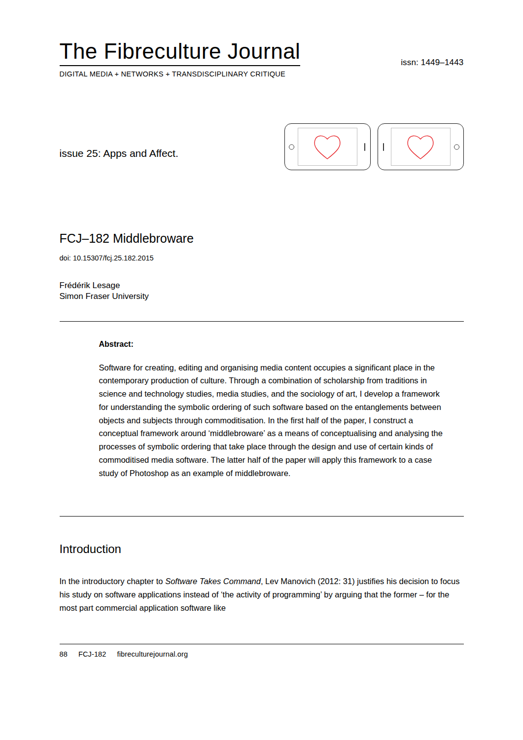The Fibreculture Journal
Digital Media + Networks + Transdisciplinary Critique
issn: 1449–1443
issue 25: Apps and Affect.
FCJ–182 Middlebroware
doi: 10.15307/fcj.25.182.2015
Frédérik Lesage Simon Fraser University
Abstract:
Software for creating, editing and organising media content occupies a significant place in the contemporary production of culture. Through a combination of scholarship from traditions in science and technology studies, media studies, and the sociology of art, I develop a framework for understanding the symbolic ordering of such software based on the entanglements between objects and subjects through commoditisation. In the first half of the paper, I construct a conceptual framework around ‘middlebroware’ as a means of conceptualising and analysing the processes of symbolic ordering that take place through the design and use of certain kinds of commoditised media software. The latter half of the paper will apply this framework to a case study of Photoshop as an example of middlebroware.
Introduction
In the introductory chapter to Software Takes Command, Lev Manovich (2012: 31) justifies his decision to focus his study on software applications instead of ‘the activity of programming’ by arguing that the former – for the most part commercial application software like
88 FCJ-182 fibreculturejournal.org